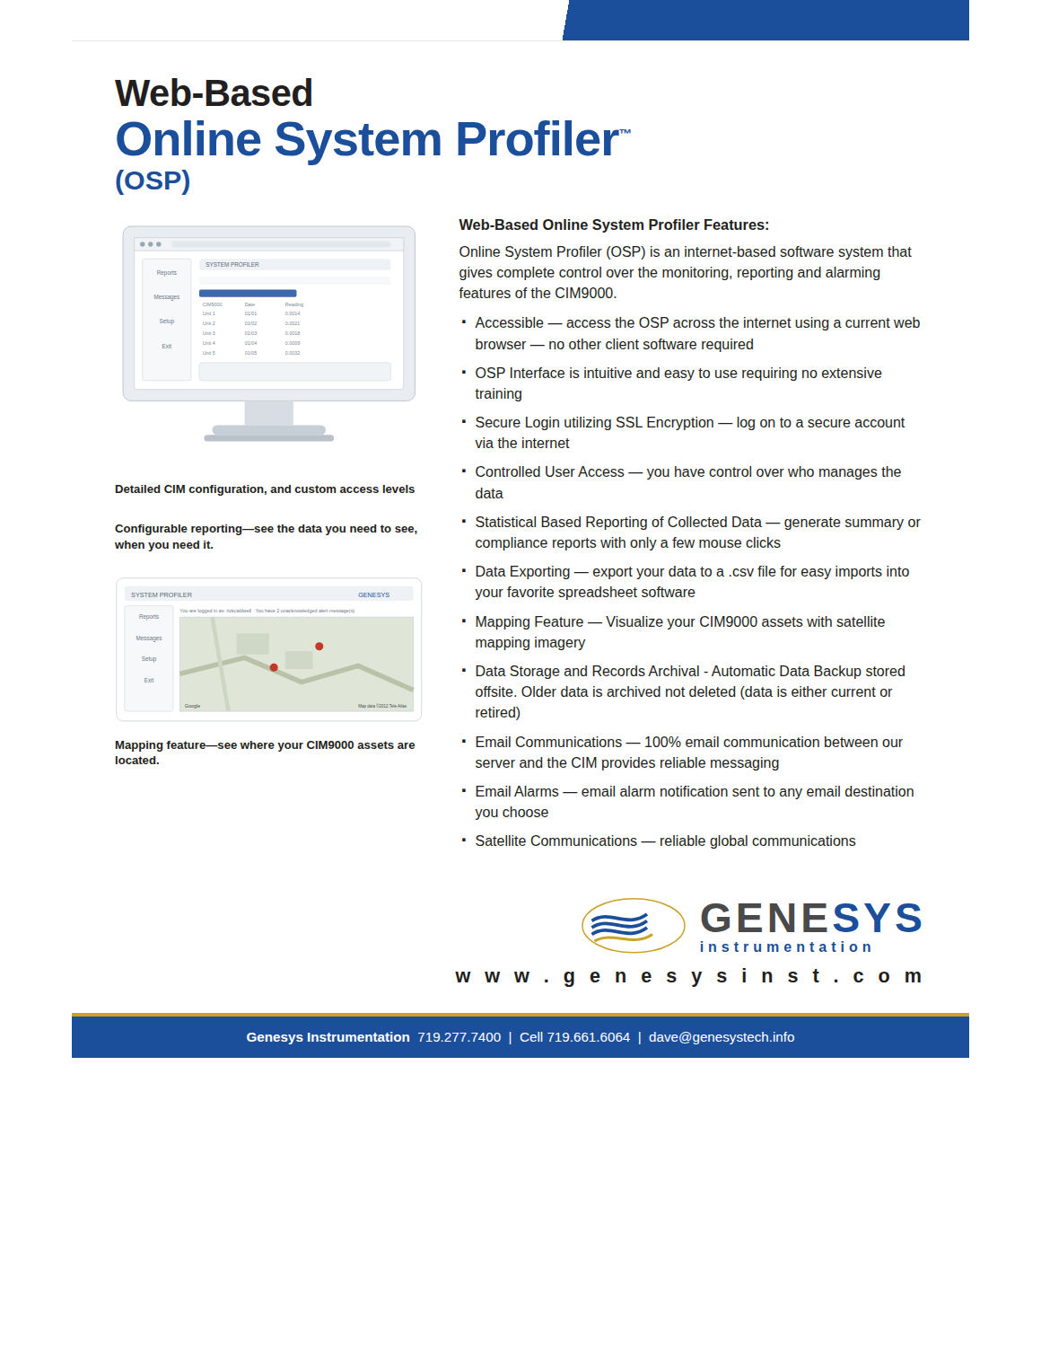Web-Based
Online System Profiler™
(OSP)
Reports Messages Setup Exit SYSTEM PROFILER CIM9000DateReading Unit 101/010.0014 Unit 201/020.0021 Unit 301/030.0018 Unit 401/040.0009 Unit 501/050.0032
Detailed CIM configuration, and custom access levels
Configurable reporting—see the data you need to see, when you need it.
SYSTEM PROFILER GENESYS Reports Messages Setup Exit You are logged in as: rickcaldwell You have 2 unacknowledged alert message(s) Google Map data ©2012 Tele Atlas
Mapping feature—see where your CIM9000 assets are located.
Web-Based Online System Profiler Features:
Online System Profiler (OSP) is an internet-based software system that gives complete control over the monitoring, reporting and alarming features of the CIM9000.
Accessible — access the OSP across the internet using a current web browser — no other client software required
OSP Interface is intuitive and easy to use requiring no extensive training
Secure Login utilizing SSL Encryption — log on to a secure account via the internet
Controlled User Access — you have control over who manages the data
Statistical Based Reporting of Collected Data — generate summary or compliance reports with only a few mouse clicks
Data Exporting — export your data to a .csv file for easy imports into your favorite spreadsheet software
Mapping Feature — Visualize your CIM9000 assets with satellite mapping imagery
Data Storage and Records Archival - Automatic Data Backup stored offsite. Older data is archived not deleted (data is either current or retired)
Email Communications — 100% email communication between our server and the CIM provides reliable messaging
Email Alarms — email alarm notification sent to any email destination you choose
Satellite Communications — reliable global communications
GENESYS
instrumentation
w w w . g e n e s y s i n s t . c o m
Genesys Instrumentation 719.277.7400 | Cell 719.661.6064 | dave@genesystech.info